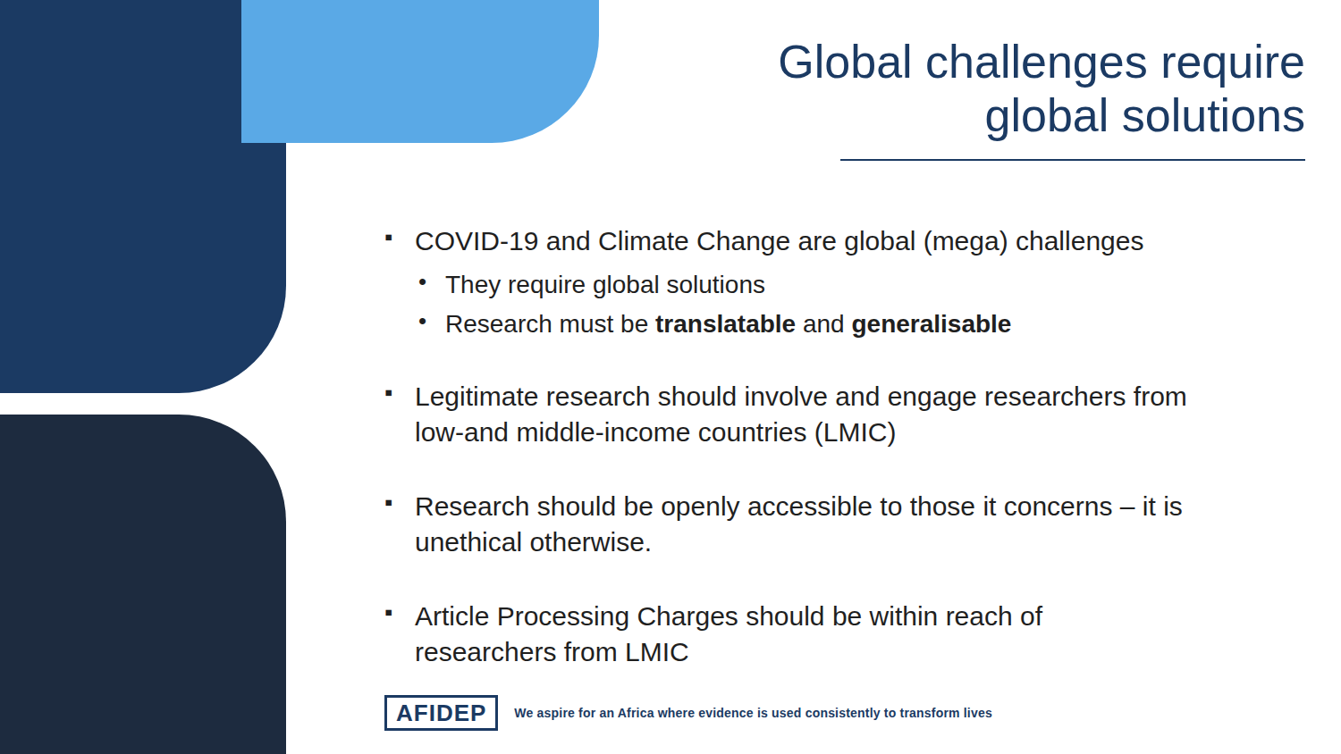Global challenges require
global solutions
COVID-19 and Climate Change are global (mega) challenges
They require global solutions
Research must be translatable and generalisable
Legitimate research should involve and engage researchers from low-and middle-income countries (LMIC)
Research should be openly accessible to those it concerns – it is unethical otherwise.
Article Processing Charges should be within reach of researchers from LMIC
AFIDEP We aspire for an Africa where evidence is used consistently to transform lives